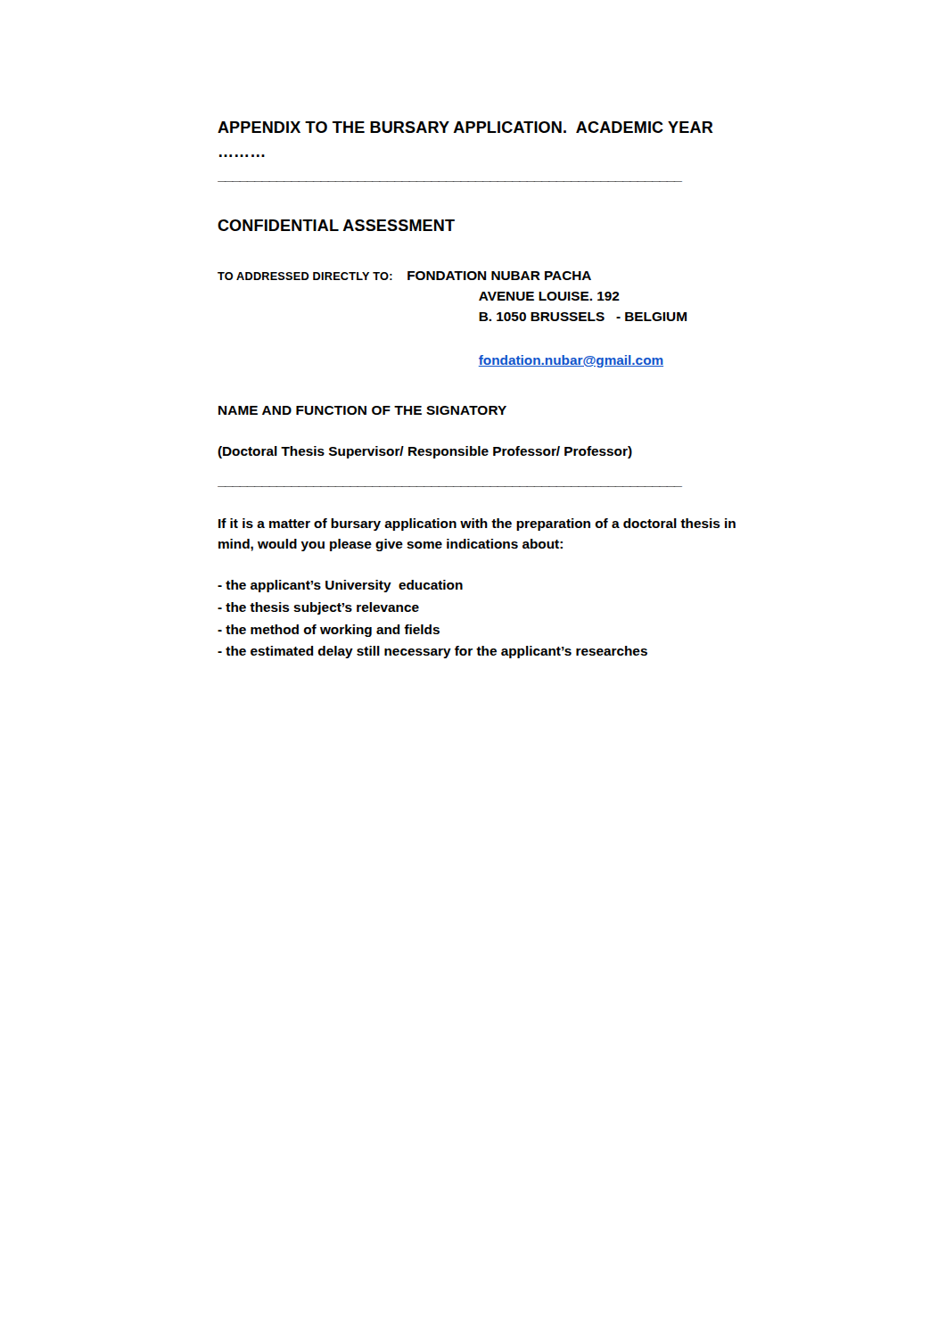APPENDIX TO THE BURSARY APPLICATION. ACADEMIC YEAR ………
_______________________________________________________________
CONFIDENTIAL ASSESSMENT
TO ADDRESSED DIRECTLY TO: FONDATION NUBAR PACHA
AVENUE LOUISE. 192
B. 1050 BRUSSELS - BELGIUM
fondation.nubar@gmail.com
NAME AND FUNCTION OF THE SIGNATORY
(Doctoral Thesis Supervisor/ Responsible Professor/ Professor)
_______________________________________________________________
If it is a matter of bursary application with the preparation of a doctoral thesis in mind, would you please give some indications about:
- the applicant’s University education
- the thesis subject’s relevance
- the method of working and fields
- the estimated delay still necessary for the applicant’s researches